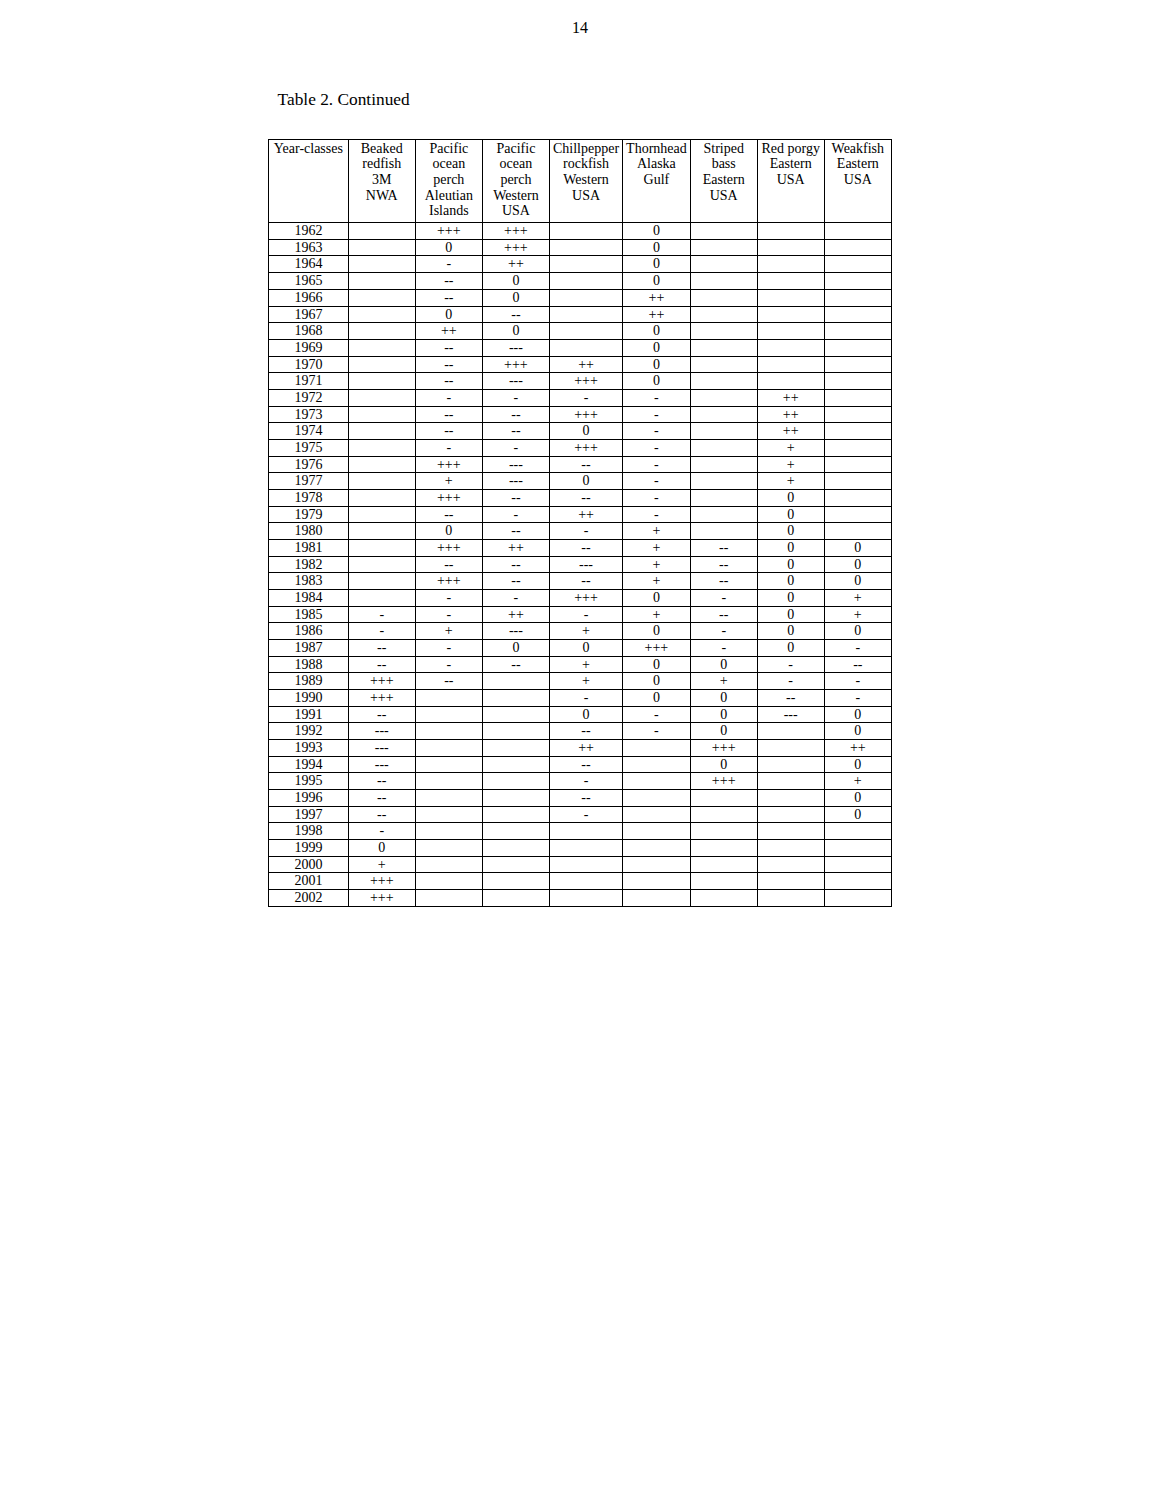14
Table 2. Continued
| Year-classes | Beaked redfish 3M NWA | Pacific ocean perch Aleutian Islands | Pacific ocean perch Western USA | Chillpepper rockfish Western USA | Thornhead Alaska Gulf | Striped bass Eastern USA | Red porgy Eastern USA | Weakfish Eastern USA |
| --- | --- | --- | --- | --- | --- | --- | --- | --- |
| 1962 | | +++ | +++ | | 0 | | | |
| 1963 | | 0 | +++ | | 0 | | | |
| 1964 | | - | ++ | | 0 | | | |
| 1965 | | -- | 0 | | 0 | | | |
| 1966 | | -- | 0 | | ++ | | | |
| 1967 | | 0 | -- | | ++ | | | |
| 1968 | | ++ | 0 | | 0 | | | |
| 1969 | | -- | --- | | 0 | | | |
| 1970 | | -- | +++ | ++ | 0 | | | |
| 1971 | | -- | --- | +++ | 0 | | | |
| 1972 | | - | - | - | - | | ++ | |
| 1973 | | -- | -- | +++ | - | | ++ | |
| 1974 | | -- | -- | 0 | - | | ++ | |
| 1975 | | - | - | +++ | - | | + | |
| 1976 | | +++ | --- | -- | - | | + | |
| 1977 | | + | --- | 0 | - | | + | |
| 1978 | | +++ | -- | -- | - | | 0 | |
| 1979 | | -- | - | ++ | - | | 0 | |
| 1980 | | 0 | -- | - | + | | 0 | |
| 1981 | | +++ | ++ | -- | + | -- | 0 | 0 |
| 1982 | | -- | -- | --- | + | -- | 0 | 0 |
| 1983 | | +++ | -- | -- | + | -- | 0 | 0 |
| 1984 | | - | - | +++ | 0 | - | 0 | + |
| 1985 | - | - | ++ | - | + | -- | 0 | + |
| 1986 | - | + | --- | + | 0 | - | 0 | 0 |
| 1987 | -- | - | 0 | 0 | +++ | - | 0 | - |
| 1988 | -- | - | -- | + | 0 | 0 | - | -- |
| 1989 | +++ | -- | | + | 0 | + | - | - |
| 1990 | +++ | | | - | 0 | 0 | -- | - |
| 1991 | -- | | | 0 | - | 0 | --- | 0 |
| 1992 | --- | | | -- | - | 0 | | 0 |
| 1993 | --- | | | ++ | | +++ | | ++ |
| 1994 | --- | | | -- | | 0 | | 0 |
| 1995 | -- | | | - | | +++ | | + |
| 1996 | -- | | | -- | | | | 0 |
| 1997 | -- | | | - | | | | 0 |
| 1998 | - | | | | | | | |
| 1999 | 0 | | | | | | | |
| 2000 | + | | | | | | | |
| 2001 | +++ | | | | | | | |
| 2002 | +++ | | | | | | | |